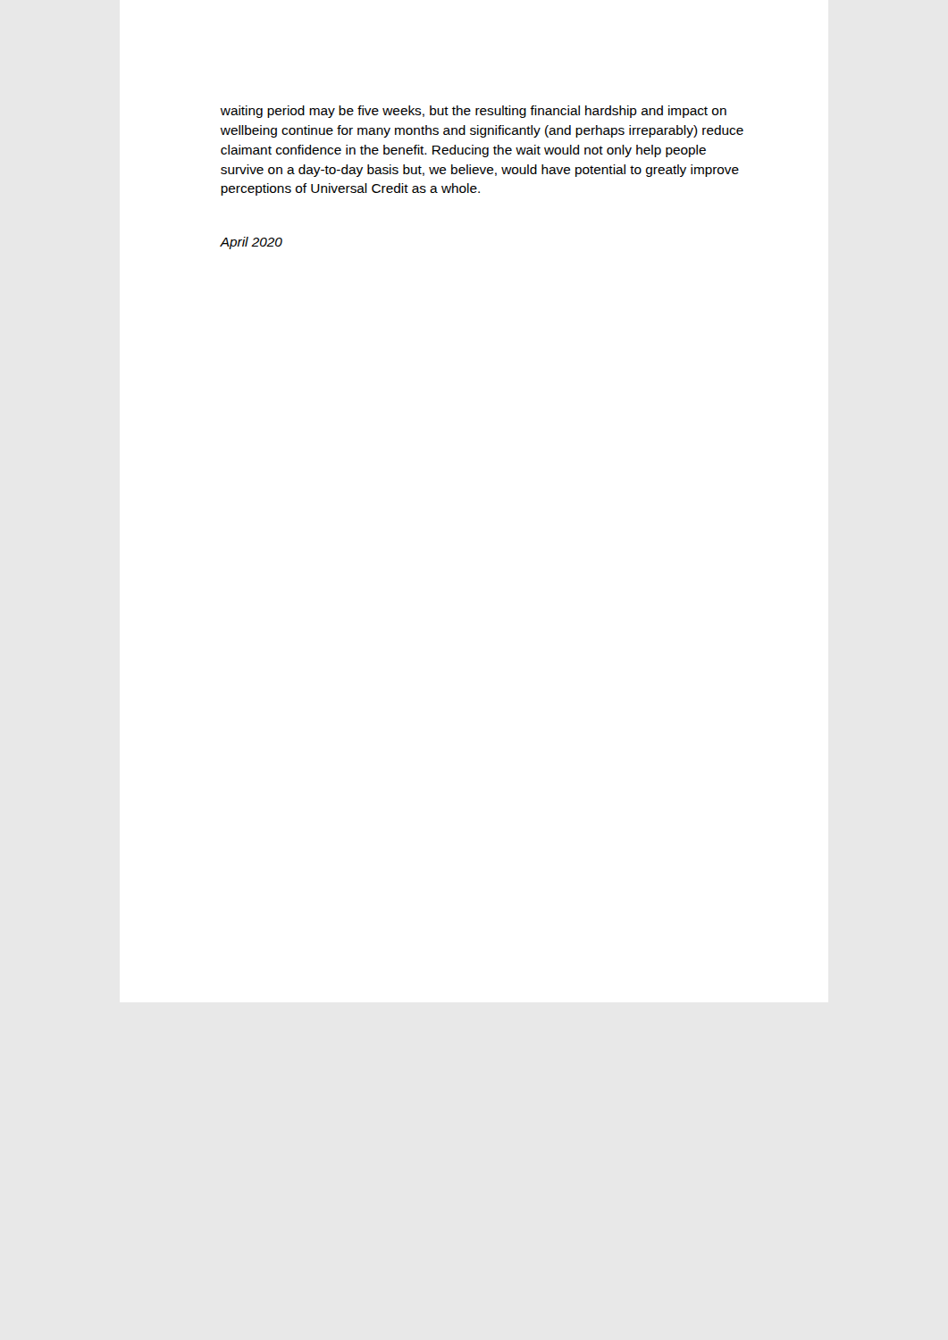waiting period may be five weeks, but the resulting financial hardship and impact on wellbeing continue for many months and significantly (and perhaps irreparably) reduce claimant confidence in the benefit. Reducing the wait would not only help people survive on a day-to-day basis but, we believe, would have potential to greatly improve perceptions of Universal Credit as a whole.
April 2020